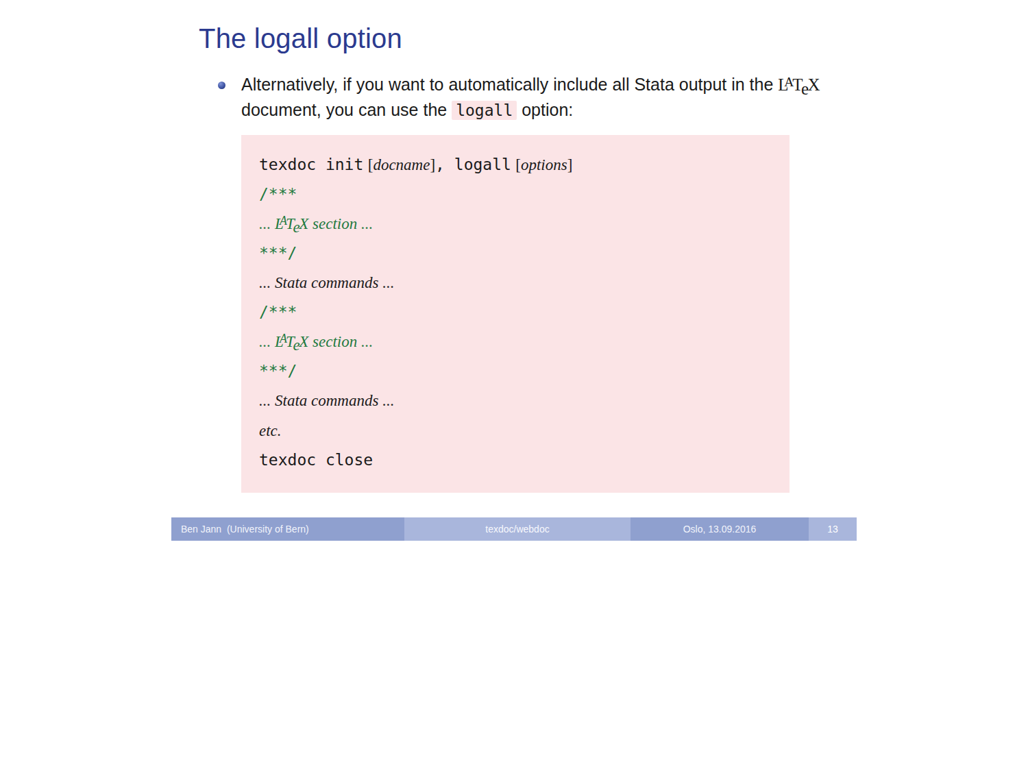The logall option
Alternatively, if you want to automatically include all Stata output in the La Te X document, you can use the logall option:
texdoc init [docname], logall [options]
/***
... La Te X section ...
***/
... Stata commands ...
/***
... La Te X section ...
***/
... Stata commands ...
etc.
texdoc close
Ben Jann (University of Bern)
texdoc/webdoc
Oslo, 13.09.2016
13